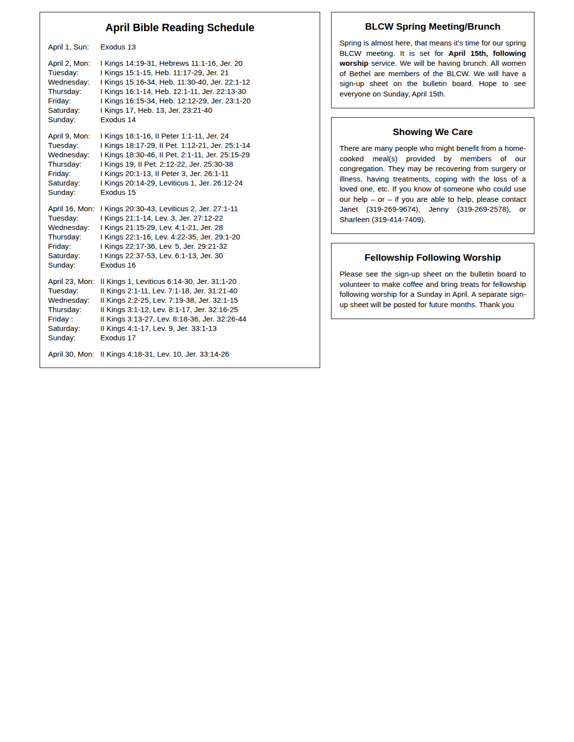April Bible Reading Schedule
| April 1, Sun: | Exodus 13 |
| April 2, Mon: | I Kings 14:19-31, Hebrews 11:1-16, Jer. 20 |
| Tuesday: | I Kings 15:1-15, Heb. 11:17-29, Jer. 21 |
| Wednesday: | I Kings 15:16-34, Heb. 11:30-40, Jer. 22:1-12 |
| Thursday: | I Kings 16:1-14, Heb. 12:1-11, Jer. 22:13-30 |
| Friday: | I Kings 16:15-34, Heb. 12:12-29, Jer. 23:1-20 |
| Saturday: | I Kings 17, Heb. 13, Jer. 23:21-40 |
| Sunday: | Exodus 14 |
| April 9, Mon: | I Kings 18:1-16, II Peter 1:1-11, Jer. 24 |
| Tuesday: | I Kings 18:17-29, II Pet. 1:12-21, Jer. 25:1-14 |
| Wednesday: | I Kings 18:30-46, II Pet. 2:1-11, Jer. 25:15-29 |
| Thursday: | I Kings 19, II Pet. 2:12-22, Jer. 25:30-38 |
| Friday: | I Kings 20:1-13, II Peter 3, Jer. 26:1-11 |
| Saturday: | I Kings 20:14-29, Leviticus 1, Jer. 26:12-24 |
| Sunday: | Exodus 15 |
| April 16, Mon: | I Kings 20:30-43, Leviticus 2, Jer. 27:1-11 |
| Tuesday: | I Kings 21:1-14, Lev. 3, Jer. 27:12-22 |
| Wednesday: | I Kings 21:15-29, Lev. 4:1-21, Jer. 28 |
| Thursday: | I Kings 22:1-16, Lev. 4:22-35, Jer. 29:1-20 |
| Friday: | I Kings 22:17-36, Lev. 5, Jer. 29:21-32 |
| Saturday: | I Kings 22:37-53, Lev. 6:1-13, Jer. 30 |
| Sunday: | Exodus 16 |
| April 23, Mon: | II Kings 1, Leviticus 6:14-30, Jer. 31:1-20 |
| Tuesday: | II Kings 2:1-11, Lev. 7:1-18, Jer. 31:21-40 |
| Wednesday: | II Kings 2:2-25, Lev. 7:19-38, Jer. 32:1-15 |
| Thursday: | II Kings 3:1-12, Lev. 8:1-17, Jer. 32:16-25 |
| Friday : | II Kings 3:13-27, Lev. 8:18-36, Jer. 32:26-44 |
| Saturday: | II Kings 4:1-17, Lev. 9, Jer. 33:1-13 |
| Sunday: | Exodus 17 |
| April 30, Mon: | II Kings 4:18-31, Lev. 10, Jer. 33:14-26 |
BLCW Spring Meeting/Brunch
Spring is almost here, that means it’s time for our spring BLCW meeting. It is set for April 15th, following worship service. We will be having brunch. All women of Bethel are members of the BLCW. We will have a sign-up sheet on the bulletin board. Hope to see everyone on Sunday, April 15th.
Showing We Care
There are many people who might benefit from a home-cooked meal(s) provided by members of our congregation. They may be recovering from surgery or illness, having treatments, coping with the loss of a loved one, etc. If you know of someone who could use our help – or – if you are able to help, please contact Janet (319-269-9674), Jenny (319-269-2578), or Sharleen (319-414-7409).
Fellowship Following Worship
Please see the sign-up sheet on the bulletin board to volunteer to make coffee and bring treats for fellowship following worship for a Sunday in April. A separate sign-up sheet will be posted for future months. Thank you